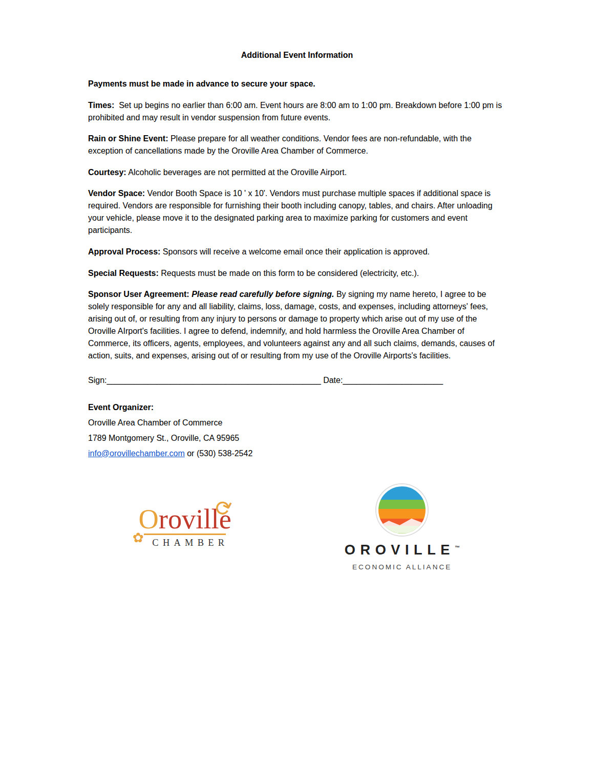Additional Event Information
Payments must be made in advance to secure your space.
Times: Set up begins no earlier than 6:00 am. Event hours are 8:00 am to 1:00 pm. Breakdown before 1:00 pm is prohibited and may result in vendor suspension from future events.
Rain or Shine Event: Please prepare for all weather conditions. Vendor fees are non-refundable, with the exception of cancellations made by the Oroville Area Chamber of Commerce.
Courtesy: Alcoholic beverages are not permitted at the Oroville Airport.
Vendor Space: Vendor Booth Space is 10 ' x 10'. Vendors must purchase multiple spaces if additional space is required. Vendors are responsible for furnishing their booth including canopy, tables, and chairs. After unloading your vehicle, please move it to the designated parking area to maximize parking for customers and event participants.
Approval Process: Sponsors will receive a welcome email once their application is approved.
Special Requests: Requests must be made on this form to be considered (electricity, etc.).
Sponsor User Agreement: Please read carefully before signing. By signing my name hereto, I agree to be solely responsible for any and all liability, claims, loss, damage, costs, and expenses, including attorneys' fees, arising out of, or resulting from any injury to persons or damage to property which arise out of my use of the Oroville AIrport's facilities. I agree to defend, indemnify, and hold harmless the Oroville Area Chamber of Commerce, its officers, agents, employees, and volunteers against any and all such claims, demands, causes of action, suits, and expenses, arising out of or resulting from my use of the Oroville Airports's facilities.
Sign:_______________________________________________ Date:______________________
Event Organizer:
Oroville Area Chamber of Commerce
1789 Montgomery St., Oroville, CA 95965
info@orovillechamber.com or (530) 538-2542
⟳ ✿ Oroville CHAMBER
OROVILLE™
ECONOMIC ALLIANCE